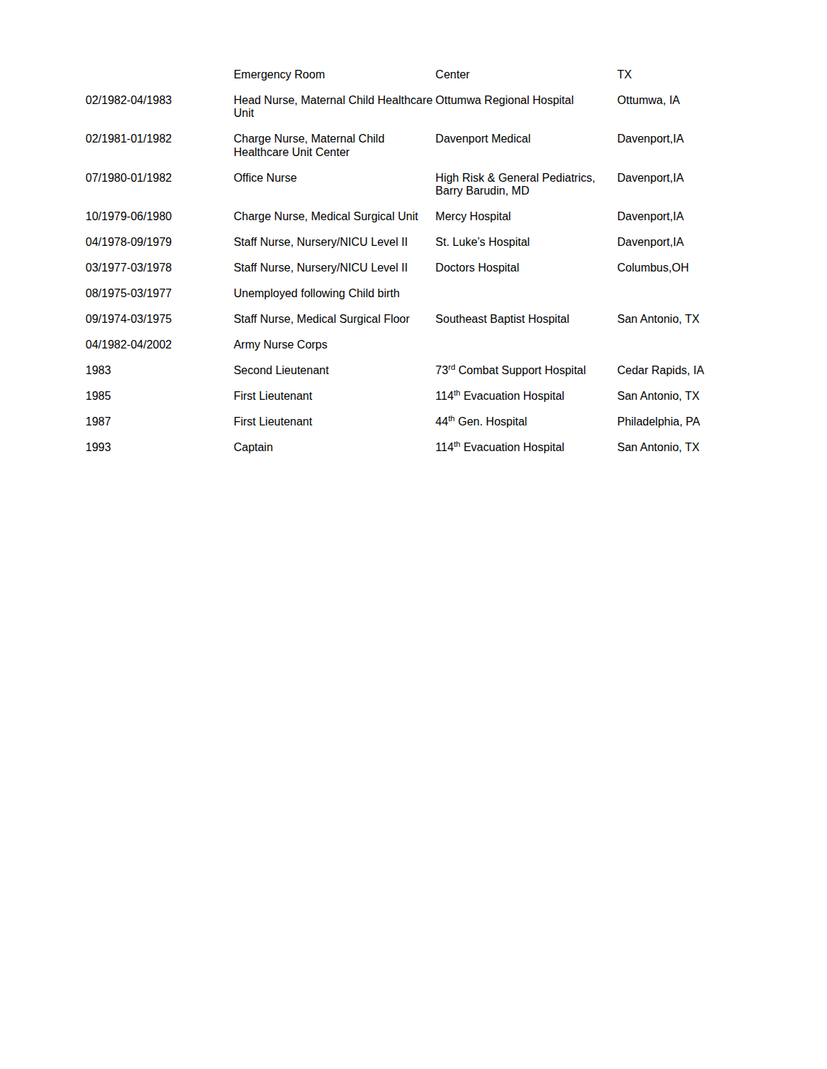| | Emergency Room | Center | TX |
| 02/1982-04/1983 | Head Nurse, Maternal Child Healthcare Unit | Ottumwa Regional Hospital | Ottumwa, IA |
| 02/1981-01/1982 | Charge Nurse, Maternal Child Healthcare Unit Center | Davenport Medical | Davenport,IA |
| 07/1980-01/1982 | Office Nurse | High Risk & General Pediatrics, Barry Barudin, MD | Davenport,IA |
| 10/1979-06/1980 | Charge Nurse, Medical Surgical Unit | Mercy Hospital | Davenport,IA |
| 04/1978-09/1979 | Staff Nurse, Nursery/NICU Level II | St. Luke’s Hospital | Davenport,IA |
| 03/1977-03/1978 | Staff Nurse, Nursery/NICU Level II | Doctors Hospital | Columbus,OH |
| 08/1975-03/1977 | Unemployed following Child birth | | |
| 09/1974-03/1975 | Staff Nurse, Medical Surgical Floor | Southeast Baptist Hospital | San Antonio, TX |
| 04/1982-04/2002 | Army Nurse Corps | | |
| 1983 | Second Lieutenant | 73 rd Combat Support Hospital | Cedar Rapids, IA |
| 1985 | First Lieutenant | 114 th Evacuation Hospital | San Antonio, TX |
| 1987 | First Lieutenant | 44 th Gen. Hospital | Philadelphia, PA |
| 1993 | Captain | 114 th Evacuation Hospital | San Antonio, TX |